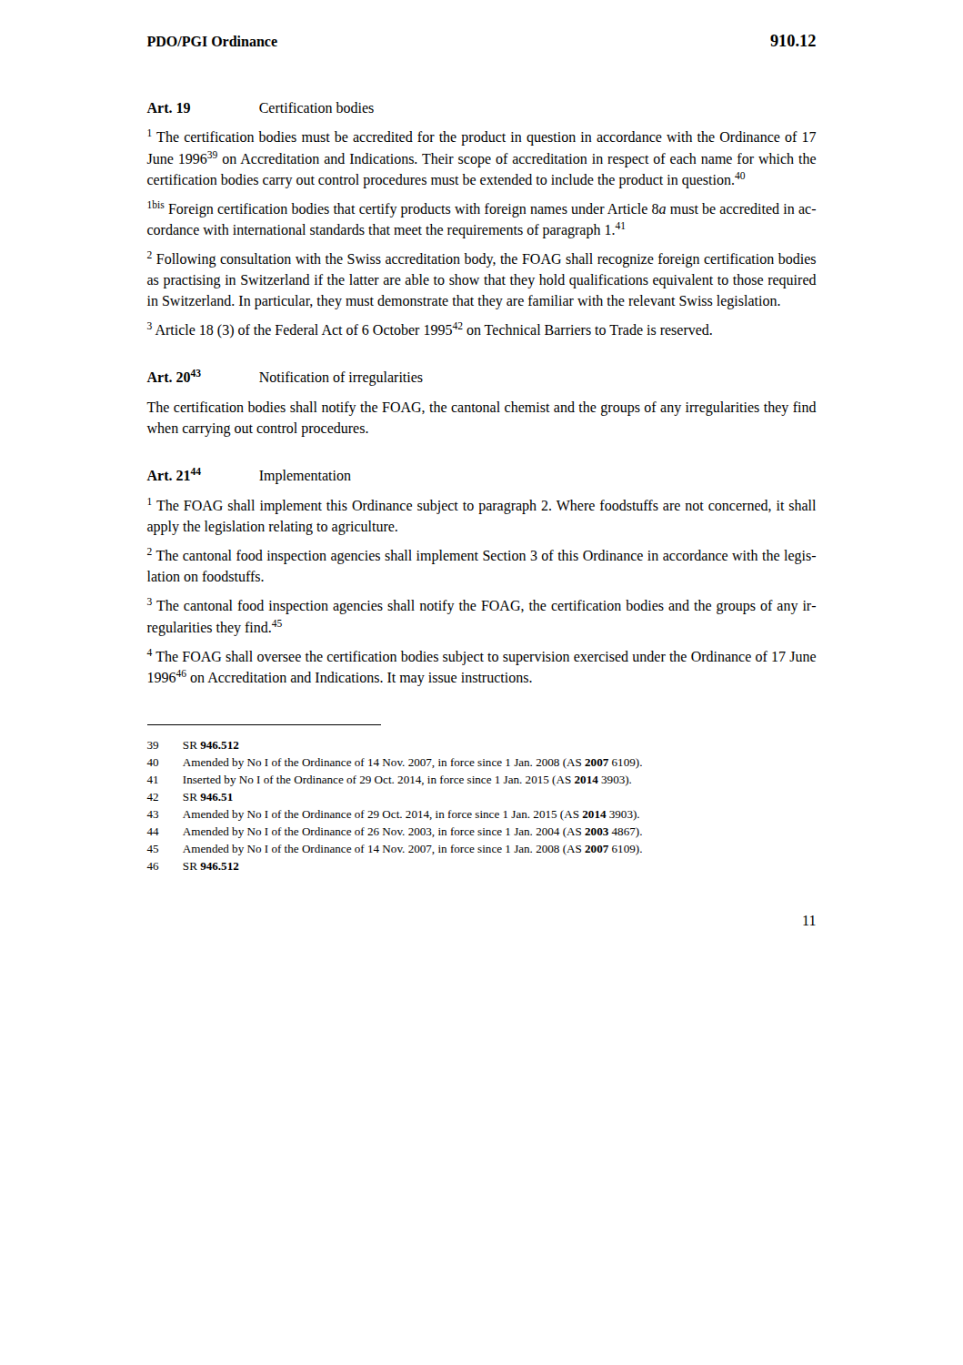PDO/PGI Ordinance 910.12
Art. 19 Certification bodies
1 The certification bodies must be accredited for the product in question in accordance with the Ordinance of 17 June 199639 on Accreditation and Indications. Their scope of accreditation in respect of each name for which the certification bodies carry out control procedures must be extended to include the product in question.40
1 bis Foreign certification bodies that certify products with foreign names under Article 8a must be accredited in accordance with international standards that meet the requirements of paragraph 1.41
2 Following consultation with the Swiss accreditation body, the FOAG shall recognize foreign certification bodies as practising in Switzerland if the latter are able to show that they hold qualifications equivalent to those required in Switzerland. In particular, they must demonstrate that they are familiar with the relevant Swiss legislation.
3 Article 18 (3) of the Federal Act of 6 October 199542 on Technical Barriers to Trade is reserved.
Art. 2043 Notification of irregularities
The certification bodies shall notify the FOAG, the cantonal chemist and the groups of any irregularities they find when carrying out control procedures.
Art. 2144 Implementation
1 The FOAG shall implement this Ordinance subject to paragraph 2. Where foodstuffs are not concerned, it shall apply the legislation relating to agriculture.
2 The cantonal food inspection agencies shall implement Section 3 of this Ordinance in accordance with the legislation on foodstuffs.
3 The cantonal food inspection agencies shall notify the FOAG, the certification bodies and the groups of any irregularities they find.45
4 The FOAG shall oversee the certification bodies subject to supervision exercised under the Ordinance of 17 June 199646 on Accreditation and Indications. It may issue instructions.
39 SR 946.512
40 Amended by No I of the Ordinance of 14 Nov. 2007, in force since 1 Jan. 2008 (AS 2007 6109).
41 Inserted by No I of the Ordinance of 29 Oct. 2014, in force since 1 Jan. 2015 (AS 2014 3903).
42 SR 946.51
43 Amended by No I of the Ordinance of 29 Oct. 2014, in force since 1 Jan. 2015 (AS 2014 3903).
44 Amended by No I of the Ordinance of 26 Nov. 2003, in force since 1 Jan. 2004 (AS 2003 4867).
45 Amended by No I of the Ordinance of 14 Nov. 2007, in force since 1 Jan. 2008 (AS 2007 6109).
46 SR 946.512
11